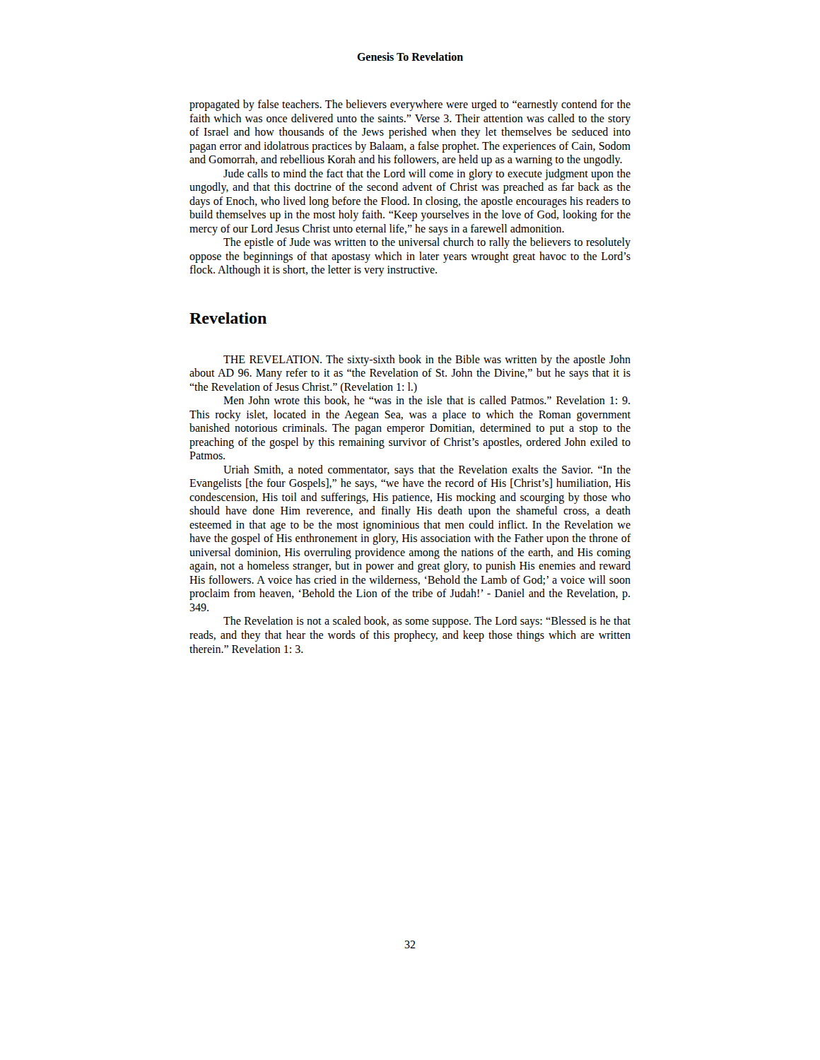Genesis To Revelation
propagated by false teachers. The believers everywhere were urged to “earnestly contend for the faith which was once delivered unto the saints.” Verse 3. Their attention was called to the story of Israel and how thousands of the Jews perished when they let themselves be seduced into pagan error and idolatrous practices by Balaam, a false prophet. The experiences of Cain, Sodom and Gomorrah, and rebellious Korah and his followers, are held up as a warning to the ungodly.
Jude calls to mind the fact that the Lord will come in glory to execute judgment upon the ungodly, and that this doctrine of the second advent of Christ was preached as far back as the days of Enoch, who lived long before the Flood. In closing, the apostle encourages his readers to build themselves up in the most holy faith. “Keep yourselves in the love of God, looking for the mercy of our Lord Jesus Christ unto eternal life,” he says in a farewell admonition.
The epistle of Jude was written to the universal church to rally the believers to resolutely oppose the beginnings of that apostasy which in later years wrought great havoc to the Lord’s flock. Although it is short, the letter is very instructive.
Revelation
THE REVELATION. The sixty-sixth book in the Bible was written by the apostle John about AD 96. Many refer to it as “the Revelation of St. John the Divine,” but he says that it is “the Revelation of Jesus Christ.” (Revelation 1: l.)
Men John wrote this book, he “was in the isle that is called Patmos.” Revelation 1: 9. This rocky islet, located in the Aegean Sea, was a place to which the Roman government banished notorious criminals. The pagan emperor Domitian, determined to put a stop to the preaching of the gospel by this remaining survivor of Christ’s apostles, ordered John exiled to Patmos.
Uriah Smith, a noted commentator, says that the Revelation exalts the Savior. “In the Evangelists [the four Gospels],” he says, “we have the record of His [Christ’s] humiliation, His condescension, His toil and sufferings, His patience, His mocking and scourging by those who should have done Him reverence, and finally His death upon the shameful cross, a death esteemed in that age to be the most ignominious that men could inflict. In the Revelation we have the gospel of His enthronement in glory, His association with the Father upon the throne of universal dominion, His overruling providence among the nations of the earth, and His coming again, not a homeless stranger, but in power and great glory, to punish His enemies and reward His followers. A voice has cried in the wilderness, ‘Behold the Lamb of God;’ a voice will soon proclaim from heaven, ‘Behold the Lion of the tribe of Judah!’ - Daniel and the Revelation, p. 349.
The Revelation is not a scaled book, as some suppose. The Lord says: “Blessed is he that reads, and they that hear the words of this prophecy, and keep those things which are written therein.” Revelation 1: 3.
32